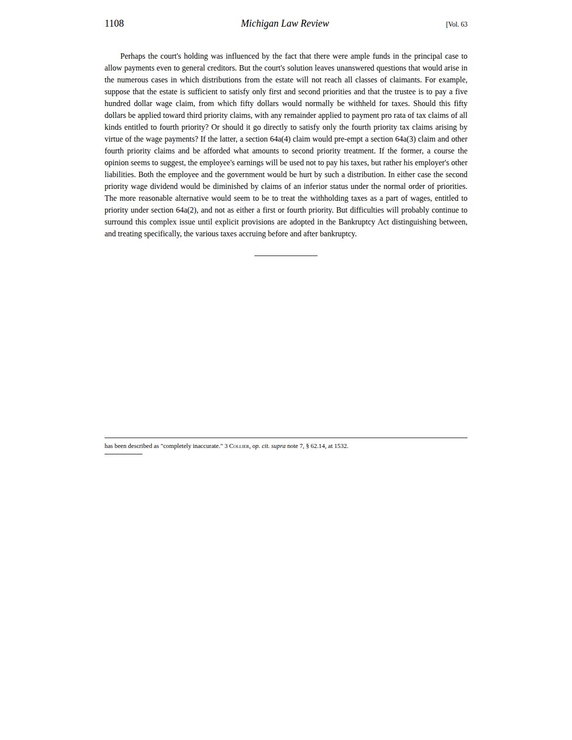1108 Michigan Law Review [Vol. 63
Perhaps the court's holding was influenced by the fact that there were ample funds in the principal case to allow payments even to general creditors. But the court's solution leaves unanswered questions that would arise in the numerous cases in which distributions from the estate will not reach all classes of claimants. For example, suppose that the estate is sufficient to satisfy only first and second priorities and that the trustee is to pay a five hundred dollar wage claim, from which fifty dollars would normally be withheld for taxes. Should this fifty dollars be applied toward third priority claims, with any remainder applied to payment pro rata of tax claims of all kinds entitled to fourth priority? Or should it go directly to satisfy only the fourth priority tax claims arising by virtue of the wage payments? If the latter, a section 64a(4) claim would pre-empt a section 64a(3) claim and other fourth priority claims and be afforded what amounts to second priority treatment. If the former, a course the opinion seems to suggest, the employee's earnings will be used not to pay his taxes, but rather his employer's other liabilities. Both the employee and the government would be hurt by such a distribution. In either case the second priority wage dividend would be diminished by claims of an inferior status under the normal order of priorities. The more reasonable alternative would seem to be to treat the withholding taxes as a part of wages, entitled to priority under section 64a(2), and not as either a first or fourth priority. But difficulties will probably continue to surround this complex issue until explicit provisions are adopted in the Bankruptcy Act distinguishing between, and treating specifically, the various taxes accruing before and after bankruptcy.
has been described as "completely inaccurate." 3 Collier, op. cit. supra note 7, § 62.14, at 1532.